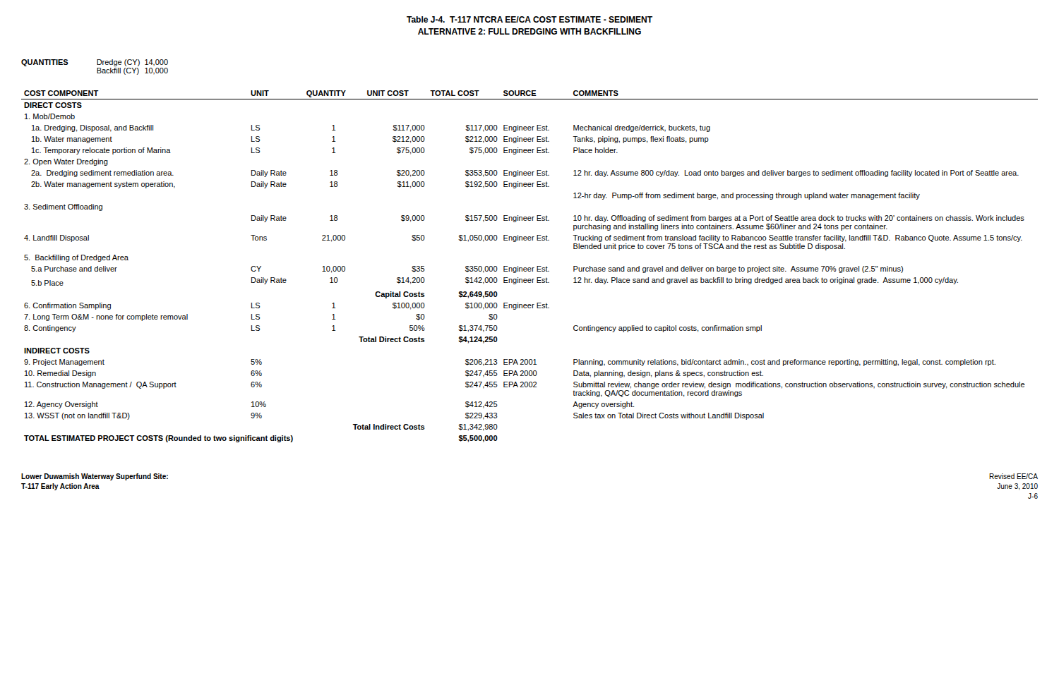Table J-4. T-117 NTCRA EE/CA COST ESTIMATE - SEDIMENT
ALTERNATIVE 2: FULL DREDGING WITH BACKFILLING
| QUANTITIES | Dredge (CY) | 14,000 |
| | Backfill (CY) | 10,000 |
| COST COMPONENT | UNIT | QUANTITY | UNIT COST | TOTAL COST | SOURCE | COMMENTS |
| --- | --- | --- | --- | --- | --- | --- |
| DIRECT COSTS | | | | | | |
| 1. Mob/Demob | | | | | | |
| 1a. Dredging, Disposal, and Backfill | LS | 1 | $117,000 | $117,000 | Engineer Est. | Mechanical dredge/derrick, buckets, tug |
| 1b. Water management | LS | 1 | $212,000 | $212,000 | Engineer Est. | Tanks, piping, pumps, flexi floats, pump |
| 1c. Temporary relocate portion of Marina | LS | 1 | $75,000 | $75,000 | Engineer Est. | Place holder. |
| 2. Open Water Dredging | | | | | | |
| 2a. Dredging sediment remediation area. | Daily Rate | 18 | $20,200 | $353,500 | Engineer Est. | 12 hr. day. Assume 800 cy/day. Load onto barges and deliver barges to sediment offloading facility located in Port of Seattle area. |
| 2b. Water management system operation, | Daily Rate | 18 | $11,000 | $192,500 | Engineer Est. | |
| | | | | | | 12-hr day. Pump-off from sediment barge, and processing through upland water management facility |
| 3. Sediment Offloading | | | | | | |
| | Daily Rate | 18 | $9,000 | $157,500 | Engineer Est. | 10 hr. day. Offloading of sediment from barges at a Port of Seattle area dock to trucks with 20' containers on chassis. Work includes purchasing and installing liners into containers. Assume $60/liner and 24 tons per container. |
| 4. Landfill Disposal | Tons | 21,000 | $50 | $1,050,000 | Engineer Est. | Trucking of sediment from transload facility to Rabancoo Seattle transfer facility, landfill T&D. Rabanco Quote. Assume 1.5 tons/cy. Blended unit price to cover 75 tons of TSCA and the rest as Subtitle D disposal. |
| 5. Backfilling of Dredged Area | | | | | | |
| 5.a Purchase and deliver | CY | 10,000 | $35 | $350,000 | Engineer Est. | Purchase sand and gravel and deliver on barge to project site. Assume 70% gravel (2.5" minus) |
| 5.b Place | Daily Rate | 10 | $14,200 | $142,000 | Engineer Est. | 12 hr. day. Place sand and gravel as backfill to bring dredged area back to original grade. Assume 1,000 cy/day. |
| | Capital Costs | $2,649,500 | | |
| 6. Confirmation Sampling | LS | 1 | $100,000 | $100,000 | Engineer Est. | |
| 7. Long Term O&M - none for complete removal | LS | 1 | $0 | $0 | | |
| 8. Contingency | LS | 1 | 50% | $1,374,750 | | Contingency applied to capitol costs, confirmation smpl |
| | Total Direct Costs | $4,124,250 | | |
| INDIRECT COSTS | | | | | | |
| 9. Project Management | 5% | | | $206,213 | EPA 2001 | Planning, community relations, bid/contarct admin., cost and preformance reporting, permitting, legal, const. completion rpt. |
| 10. Remedial Design | 6% | | | $247,455 | EPA 2000 | Data, planning, design, plans & specs, construction est. |
| 11. Construction Management / QA Support | 6% | | | $247,455 | EPA 2002 | Submittal review, change order review, design modifications, construction observations, constructioin survey, construction schedule tracking, QA/QC documentation, record drawings |
| 12. Agency Oversight | 10% | | | $412,425 | | Agency oversight. |
| 13. WSST (not on landfill T&D) | 9% | | | $229,433 | | Sales tax on Total Direct Costs without Landfill Disposal |
| | Total Indirect Costs | $1,342,980 | | |
| TOTAL ESTIMATED PROJECT COSTS (Rounded to two significant digits) | $5,500,000 | | |
Lower Duwamish Waterway Superfund Site:
T-117 Early Action Area
Revised EE/CA
June 3, 2010
J-6